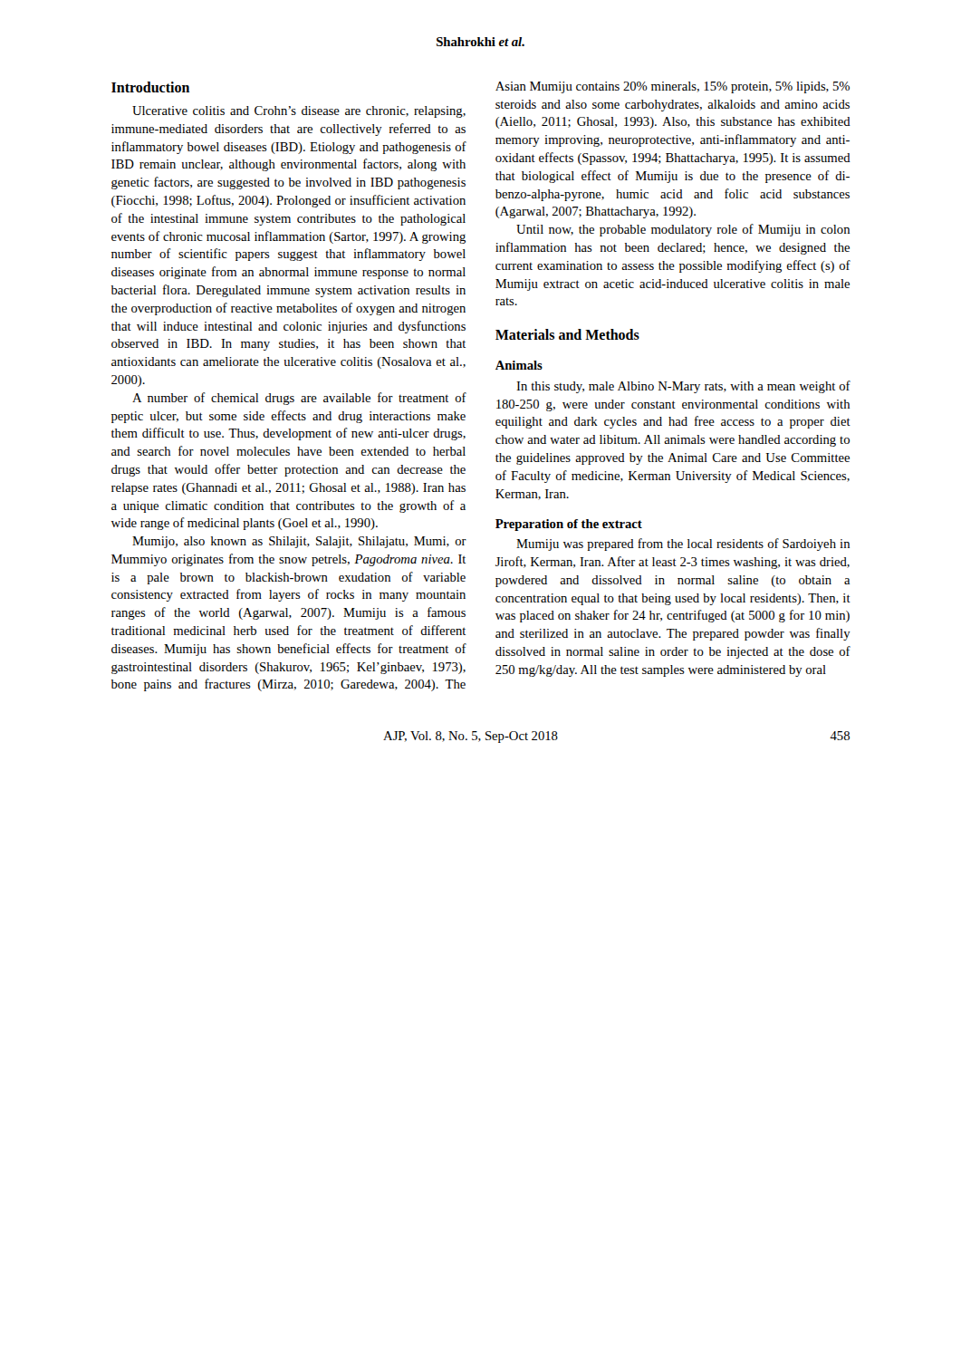Shahrokhi et al.
Introduction
Ulcerative colitis and Crohn’s disease are chronic, relapsing, immune-mediated disorders that are collectively referred to as inflammatory bowel diseases (IBD). Etiology and pathogenesis of IBD remain unclear, although environmental factors, along with genetic factors, are suggested to be involved in IBD pathogenesis (Fiocchi, 1998; Loftus, 2004). Prolonged or insufficient activation of the intestinal immune system contributes to the pathological events of chronic mucosal inflammation (Sartor, 1997). A growing number of scientific papers suggest that inflammatory bowel diseases originate from an abnormal immune response to normal bacterial flora. Deregulated immune system activation results in the overproduction of reactive metabolites of oxygen and nitrogen that will induce intestinal and colonic injuries and dysfunctions observed in IBD. In many studies, it has been shown that antioxidants can ameliorate the ulcerative colitis (Nosalova et al., 2000).
A number of chemical drugs are available for treatment of peptic ulcer, but some side effects and drug interactions make them difficult to use. Thus, development of new anti-ulcer drugs, and search for novel molecules have been extended to herbal drugs that would offer better protection and can decrease the relapse rates (Ghannadi et al., 2011; Ghosal et al., 1988). Iran has a unique climatic condition that contributes to the growth of a wide range of medicinal plants (Goel et al., 1990).
Mumijo, also known as Shilajit, Salajit, Shilajatu, Mumi, or Mummiyo originates from the snow petrels, Pagodroma nivea. It is a pale brown to blackish-brown exudation of variable consistency extracted from layers of rocks in many mountain ranges of the world (Agarwal, 2007). Mumiju is a famous traditional medicinal herb used for the treatment of different diseases. Mumiju has shown beneficial effects for treatment of gastrointestinal disorders (Shakurov, 1965; Kel’ginbaev, 1973), bone pains and fractures (Mirza, 2010; Garedewa, 2004). The Asian Mumiju contains 20% minerals, 15% protein, 5% lipids, 5% steroids and also some carbohydrates, alkaloids and amino acids (Aiello, 2011; Ghosal, 1993). Also, this substance has exhibited memory improving, neuroprotective, anti-inflammatory and anti-oxidant effects (Spassov, 1994; Bhattacharya, 1995). It is assumed that biological effect of Mumiju is due to the presence of di-benzo-alpha-pyrone, humic acid and folic acid substances (Agarwal, 2007; Bhattacharya, 1992).
Until now, the probable modulatory role of Mumiju in colon inflammation has not been declared; hence, we designed the current examination to assess the possible modifying effect (s) of Mumiju extract on acetic acid-induced ulcerative colitis in male rats.
Materials and Methods
Animals
In this study, male Albino N-Mary rats, with a mean weight of 180-250 g, were under constant environmental conditions with equilight and dark cycles and had free access to a proper diet chow and water ad libitum. All animals were handled according to the guidelines approved by the Animal Care and Use Committee of Faculty of medicine, Kerman University of Medical Sciences, Kerman, Iran.
Preparation of the extract
Mumiju was prepared from the local residents of Sardoiyeh in Jiroft, Kerman, Iran. After at least 2-3 times washing, it was dried, powdered and dissolved in normal saline (to obtain a concentration equal to that being used by local residents). Then, it was placed on shaker for 24 hr, centrifuged (at 5000 g for 10 min) and sterilized in an autoclave. The prepared powder was finally dissolved in normal saline in order to be injected at the dose of 250 mg/kg/day. All the test samples were administered by oral
AJP, Vol. 8, No. 5, Sep-Oct 2018 458